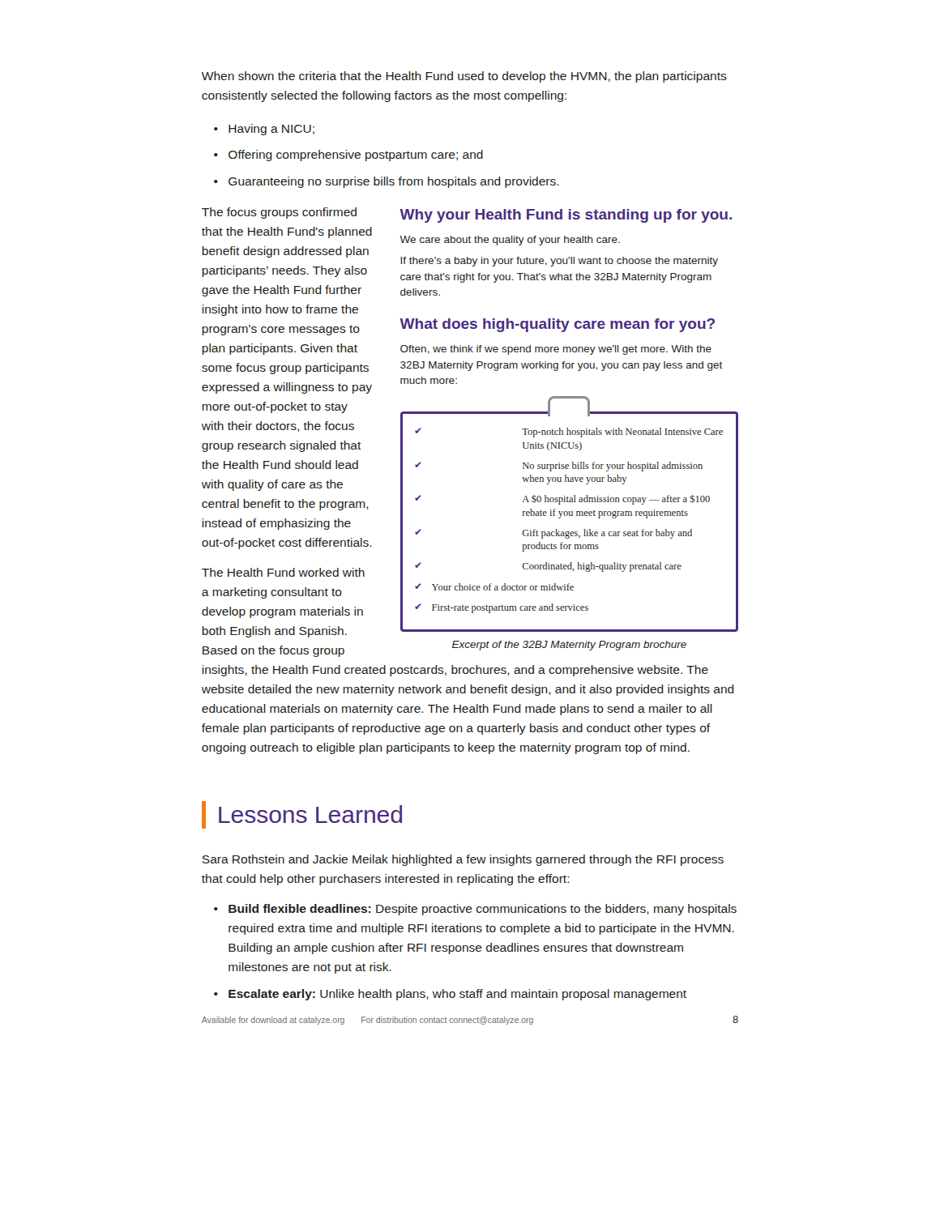When shown the criteria that the Health Fund used to develop the HVMN, the plan participants consistently selected the following factors as the most compelling:
Having a NICU;
Offering comprehensive postpartum care; and
Guaranteeing no surprise bills from hospitals and providers.
Why your Health Fund is standing up for you.
We care about the quality of your health care.
If there's a baby in your future, you'll want to choose the maternity care that's right for you. That's what the 32BJ Maternity Program delivers.
What does high-quality care mean for you?
Often, we think if we spend more money we'll get more. With the 32BJ Maternity Program working for you, you can pay less and get much more:
Top-notch hospitals with Neonatal Intensive Care Units (NICUs)
No surprise bills for your hospital admission when you have your baby
A $0 hospital admission copay — after a $100 rebate if you meet program requirements
Gift packages, like a car seat for baby and products for moms
Coordinated, high-quality prenatal care
Your choice of a doctor or midwife
First-rate postpartum care and services
Excerpt of the 32BJ Maternity Program brochure
The focus groups confirmed that the Health Fund's planned benefit design addressed plan participants’ needs. They also gave the Health Fund further insight into how to frame the program's core messages to plan participants. Given that some focus group participants expressed a willingness to pay more out-of-pocket to stay with their doctors, the focus group research signaled that the Health Fund should lead with quality of care as the central benefit to the program, instead of emphasizing the out-of-pocket cost differentials.
The Health Fund worked with a marketing consultant to develop program materials in both English and Spanish. Based on the focus group insights, the Health Fund created postcards, brochures, and a comprehensive website. The website detailed the new maternity network and benefit design, and it also provided insights and educational materials on maternity care. The Health Fund made plans to send a mailer to all female plan participants of reproductive age on a quarterly basis and conduct other types of ongoing outreach to eligible plan participants to keep the maternity program top of mind.
Lessons Learned
Sara Rothstein and Jackie Meilak highlighted a few insights garnered through the RFI process that could help other purchasers interested in replicating the effort:
Build flexible deadlines: Despite proactive communications to the bidders, many hospitals required extra time and multiple RFI iterations to complete a bid to participate in the HVMN. Building an ample cushion after RFI response deadlines ensures that downstream milestones are not put at risk.
Escalate early: Unlike health plans, who staff and maintain proposal management
Available for download at catalyze.org For distribution contact connect@catalyze.org
8